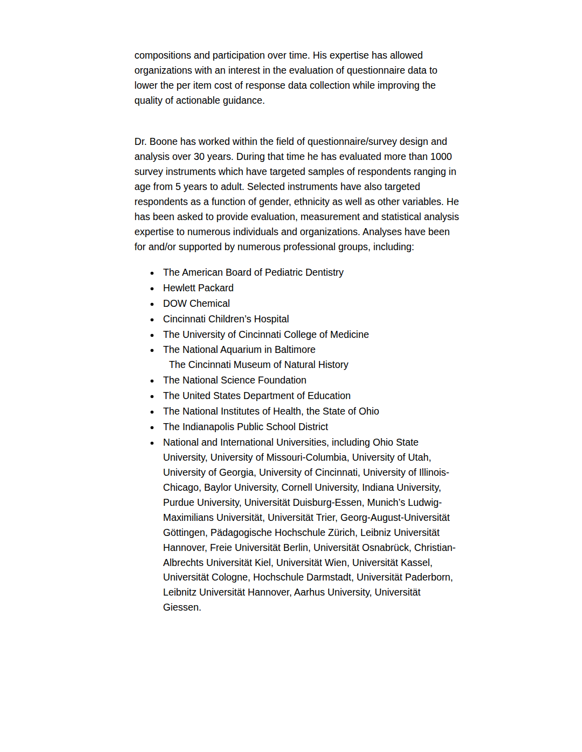compositions and participation over time. His expertise has allowed organizations with an interest in the evaluation of questionnaire data to lower the per item cost of response data collection while improving the quality of actionable guidance.
Dr. Boone has worked within the field of questionnaire/survey design and analysis over 30 years. During that time he has evaluated more than 1000 survey instruments which have targeted samples of respondents ranging in age from 5 years to adult. Selected instruments have also targeted respondents as a function of gender, ethnicity as well as other variables. He has been asked to provide evaluation, measurement and statistical analysis expertise to numerous individuals and organizations. Analyses have been for and/or supported by numerous professional groups, including:
The American Board of Pediatric Dentistry
Hewlett Packard
DOW Chemical
Cincinnati Children’s Hospital
The University of Cincinnati College of Medicine
The National Aquarium in Baltimore The Cincinnati Museum of Natural History
The National Science Foundation
The United States Department of Education
The National Institutes of Health, the State of Ohio
The Indianapolis Public School District
National and International Universities, including Ohio State University, University of Missouri-Columbia, University of Utah, University of Georgia, University of Cincinnati, University of Illinois-Chicago, Baylor University, Cornell University, Indiana University, Purdue University, Universität Duisburg-Essen, Munich’s Ludwig-Maximilians Universität, Universität Trier, Georg-August-Universität Göttingen, Pädagogische Hochschule Zürich, Leibniz Universität Hannover, Freie Universität Berlin, Universität Osnabrück, Christian-Albrechts Universität Kiel, Universität Wien, Universität Kassel, Universität Cologne, Hochschule Darmstadt, Universität Paderborn, Leibnitz Universität Hannover, Aarhus University, Universität Giessen.